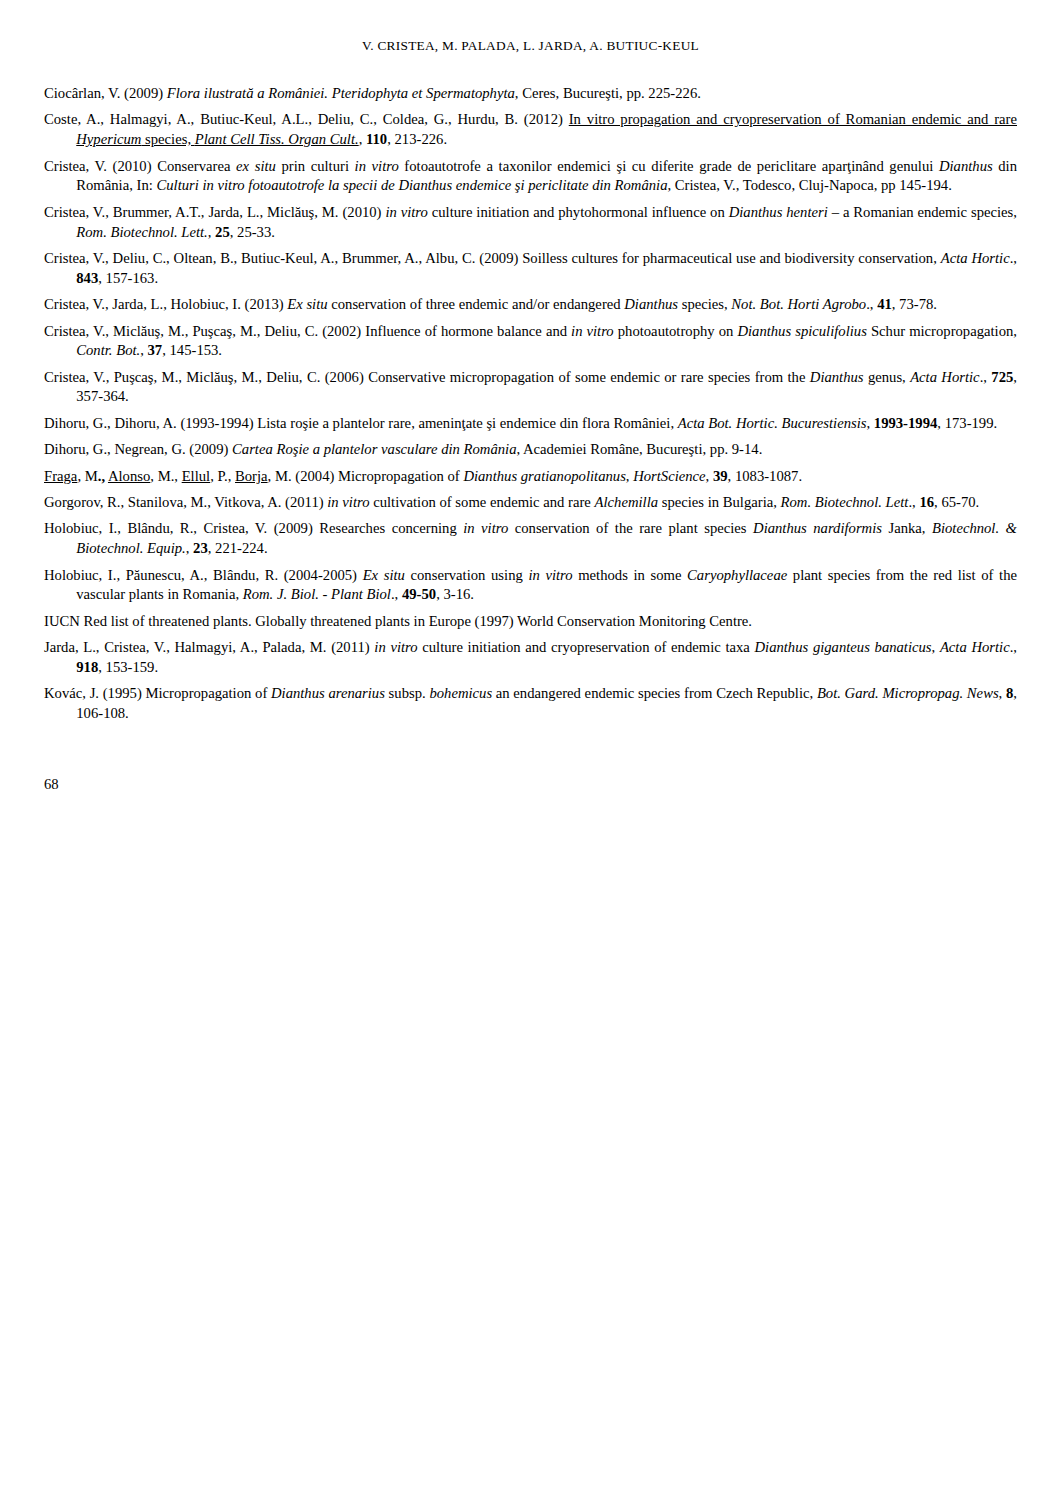V. CRISTEA, M. PALADA, L. JARDA, A. BUTIUC-KEUL
Ciocârlan, V. (2009) Flora ilustrată a României. Pteridophyta et Spermatophyta, Ceres, Bucureşti, pp. 225-226.
Coste, A., Halmagyi, A., Butiuc-Keul, A.L., Deliu, C., Coldea, G., Hurdu, B. (2012) In vitro propagation and cryopreservation of Romanian endemic and rare Hypericum species, Plant Cell Tiss. Organ Cult., 110, 213-226.
Cristea, V. (2010) Conservarea ex situ prin culturi in vitro fotoautotrofe a taxonilor endemici şi cu diferite grade de periclitare aparţinând genului Dianthus din România, In: Culturi in vitro fotoautotrofe la specii de Dianthus endemice şi periclitate din România, Cristea, V., Todesco, Cluj-Napoca, pp 145-194.
Cristea, V., Brummer, A.T., Jarda, L., Miclăuş, M. (2010) in vitro culture initiation and phytohormonal influence on Dianthus henteri – a Romanian endemic species, Rom. Biotechnol. Lett., 25, 25-33.
Cristea, V., Deliu, C., Oltean, B., Butiuc-Keul, A., Brummer, A., Albu, C. (2009) Soilless cultures for pharmaceutical use and biodiversity conservation, Acta Hortic., 843, 157-163.
Cristea, V., Jarda, L., Holobiuc, I. (2013) Ex situ conservation of three endemic and/or endangered Dianthus species, Not. Bot. Horti Agrobo., 41, 73-78.
Cristea, V., Miclăuş, M., Puşcaş, M., Deliu, C. (2002) Influence of hormone balance and in vitro photoautotrophy on Dianthus spiculifolius Schur micropropagation, Contr. Bot., 37, 145-153.
Cristea, V., Puşcaş, M., Miclăuş, M., Deliu, C. (2006) Conservative micropropagation of some endemic or rare species from the Dianthus genus, Acta Hortic., 725, 357-364.
Dihoru, G., Dihoru, A. (1993-1994) Lista roşie a plantelor rare, ameninţate şi endemice din flora României, Acta Bot. Hortic. Bucurestiensis, 1993-1994, 173-199.
Dihoru, G., Negrean, G. (2009) Cartea Roşie a plantelor vasculare din România, Academiei Române, Bucureşti, pp. 9-14.
Fraga, M., Alonso, M., Ellul, P., Borja, M. (2004) Micropropagation of Dianthus gratianopolitanus, HortScience, 39, 1083-1087.
Gorgorov, R., Stanilova, M., Vitkova, A. (2011) in vitro cultivation of some endemic and rare Alchemilla species in Bulgaria, Rom. Biotechnol. Lett., 16, 65-70.
Holobiuc, I., Blându, R., Cristea, V. (2009) Researches concerning in vitro conservation of the rare plant species Dianthus nardiformis Janka, Biotechnol. & Biotechnol. Equip., 23, 221-224.
Holobiuc, I., Păunescu, A., Blându, R. (2004-2005) Ex situ conservation using in vitro methods in some Caryophyllaceae plant species from the red list of the vascular plants in Romania, Rom. J. Biol. - Plant Biol., 49-50, 3-16.
IUCN Red list of threatened plants. Globally threatened plants in Europe (1997) World Conservation Monitoring Centre.
Jarda, L., Cristea, V., Halmagyi, A., Palada, M. (2011) in vitro culture initiation and cryopreservation of endemic taxa Dianthus giganteus banaticus, Acta Hortic., 918, 153-159.
Kovác, J. (1995) Micropropagation of Dianthus arenarius subsp. bohemicus an endangered endemic species from Czech Republic, Bot. Gard. Micropropag. News, 8, 106-108.
68